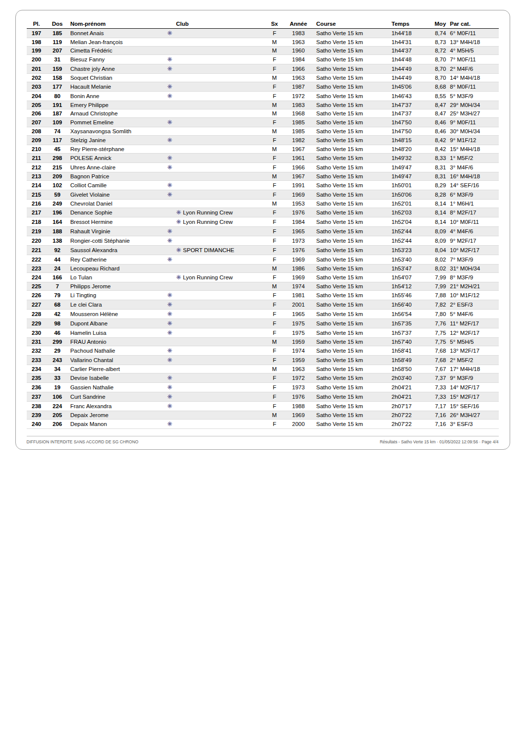| Pl. | Dos | Nom-prénom | Club | Sx | Année | Course | Temps | Moy | Par cat. |
| --- | --- | --- | --- | --- | --- | --- | --- | --- | --- |
| 197 | 185 | Bonnet Anais ✳ | | F | 1983 | Satho Verte 15 km | 1h44'18 | 8,74 | 6° M0F/11 |
| 198 | 119 | Melian Jean-françois | | M | 1963 | Satho Verte 15 km | 1h44'31 | 8,73 | 13° M4H/18 |
| 199 | 207 | Cimetta Frédéric | | M | 1960 | Satho Verte 15 km | 1h44'37 | 8,72 | 4° M5H/5 |
| 200 | 31 | Biesuz Fanny ✳ | | F | 1984 | Satho Verte 15 km | 1h44'48 | 8,70 | 7° M0F/11 |
| 201 | 159 | Chastre joly Anne ✳ | | F | 1966 | Satho Verte 15 km | 1h44'49 | 8,70 | 2° M4F/6 |
| 202 | 158 | Soquet Christian | | M | 1963 | Satho Verte 15 km | 1h44'49 | 8,70 | 14° M4H/18 |
| 203 | 177 | Hacault Melanie ✳ | | F | 1987 | Satho Verte 15 km | 1h45'06 | 8,68 | 8° M0F/11 |
| 204 | 80 | Bonin Anne ✳ | | F | 1972 | Satho Verte 15 km | 1h46'43 | 8,55 | 5° M3F/9 |
| 205 | 191 | Emery Philippe | | M | 1983 | Satho Verte 15 km | 1h47'37 | 8,47 | 29° M0H/34 |
| 206 | 187 | Arnaud Christophe | | M | 1968 | Satho Verte 15 km | 1h47'37 | 8,47 | 25° M3H/27 |
| 207 | 109 | Pommet Emeline ✳ | | F | 1985 | Satho Verte 15 km | 1h47'50 | 8,46 | 9° M0F/11 |
| 208 | 74 | Xaysanavongsa Somlith | | M | 1985 | Satho Verte 15 km | 1h47'50 | 8,46 | 30° M0H/34 |
| 209 | 117 | Stelzig Janine ✳ | | F | 1982 | Satho Verte 15 km | 1h48'15 | 8,42 | 9° M1F/12 |
| 210 | 45 | Rey Pierre-stérphane | | M | 1967 | Satho Verte 15 km | 1h48'20 | 8,42 | 15° M4H/18 |
| 211 | 298 | POLESE Annick ✳ | | F | 1961 | Satho Verte 15 km | 1h49'32 | 8,33 | 1° M5F/2 |
| 212 | 215 | Uhres Anne-claire ✳ | | F | 1966 | Satho Verte 15 km | 1h49'47 | 8,31 | 3° M4F/6 |
| 213 | 209 | Bagnon Patrice | | M | 1967 | Satho Verte 15 km | 1h49'47 | 8,31 | 16° M4H/18 |
| 214 | 102 | Colliot Camille ✳ | | F | 1991 | Satho Verte 15 km | 1h50'01 | 8,29 | 14° SEF/16 |
| 215 | 59 | Givelet Violaine ✳ | | F | 1969 | Satho Verte 15 km | 1h50'06 | 8,28 | 6° M3F/9 |
| 216 | 249 | Chevrolat Daniel | | M | 1953 | Satho Verte 15 km | 1h52'01 | 8,14 | 1° M6H/1 |
| 217 | 196 | Denance Sophie | ✳ Lyon Running Crew | F | 1976 | Satho Verte 15 km | 1h52'03 | 8,14 | 8° M2F/17 |
| 218 | 164 | Bressot Hermine | ✳ Lyon Running Crew | F | 1984 | Satho Verte 15 km | 1h52'04 | 8,14 | 10° M0F/11 |
| 219 | 188 | Rahault Virginie ✳ | | F | 1965 | Satho Verte 15 km | 1h52'44 | 8,09 | 4° M4F/6 |
| 220 | 138 | Rongier-cotti Stéphanie ✳ | | F | 1973 | Satho Verte 15 km | 1h52'44 | 8,09 | 9° M2F/17 |
| 221 | 92 | Saussol Alexandra | ✳ SPORT DIMANCHE | F | 1976 | Satho Verte 15 km | 1h53'23 | 8,04 | 10° M2F/17 |
| 222 | 44 | Rey Catherine ✳ | | F | 1969 | Satho Verte 15 km | 1h53'40 | 8,02 | 7° M3F/9 |
| 223 | 24 | Lecoupeau Richard | | M | 1986 | Satho Verte 15 km | 1h53'47 | 8,02 | 31° M0H/34 |
| 224 | 166 | Lo Tulan | ✳ Lyon Running Crew | F | 1969 | Satho Verte 15 km | 1h54'07 | 7,99 | 8° M3F/9 |
| 225 | 7 | Philipps Jerome | | M | 1974 | Satho Verte 15 km | 1h54'12 | 7,99 | 21° M2H/21 |
| 226 | 79 | Li Tingting ✳ | | F | 1981 | Satho Verte 15 km | 1h55'46 | 7,88 | 10° M1F/12 |
| 227 | 68 | Le clei Clara ✳ | | F | 2001 | Satho Verte 15 km | 1h56'40 | 7,82 | 2° ESF/3 |
| 228 | 42 | Mousseron Hélène ✳ | | F | 1965 | Satho Verte 15 km | 1h56'54 | 7,80 | 5° M4F/6 |
| 229 | 98 | Dupont Albane ✳ | | F | 1975 | Satho Verte 15 km | 1h57'35 | 7,76 | 11° M2F/17 |
| 230 | 46 | Hamelin Luisa ✳ | | F | 1975 | Satho Verte 15 km | 1h57'37 | 7,75 | 12° M2F/17 |
| 231 | 299 | FRAU Antonio | | M | 1959 | Satho Verte 15 km | 1h57'40 | 7,75 | 5° M5H/5 |
| 232 | 29 | Pachoud Nathalie ✳ | | F | 1974 | Satho Verte 15 km | 1h58'41 | 7,68 | 13° M2F/17 |
| 233 | 243 | Vallarino Chantal ✳ | | F | 1959 | Satho Verte 15 km | 1h58'49 | 7,68 | 2° M5F/2 |
| 234 | 34 | Carlier Pierre-albert | | M | 1963 | Satho Verte 15 km | 1h58'50 | 7,67 | 17° M4H/18 |
| 235 | 33 | Devise Isabelle ✳ | | F | 1972 | Satho Verte 15 km | 2h03'40 | 7,37 | 9° M3F/9 |
| 236 | 19 | Gassien Nathalie ✳ | | F | 1973 | Satho Verte 15 km | 2h04'21 | 7,33 | 14° M2F/17 |
| 237 | 106 | Curt Sandrine ✳ | | F | 1976 | Satho Verte 15 km | 2h04'21 | 7,33 | 15° M2F/17 |
| 238 | 224 | Franc Alexandra ✳ | | F | 1988 | Satho Verte 15 km | 2h07'17 | 7,17 | 15° SEF/16 |
| 239 | 205 | Depaix Jerome | | M | 1969 | Satho Verte 15 km | 2h07'22 | 7,16 | 26° M3H/27 |
| 240 | 206 | Depaix Manon ✳ | | F | 2000 | Satho Verte 15 km | 2h07'22 | 7,16 | 3° ESF/3 |
DIFFUSION INTERDITE SANS ACCORD DE SG CHRONO Résultats - Satho Verte 15 km · 01/05/2022 12:09:56 · Page 4/4